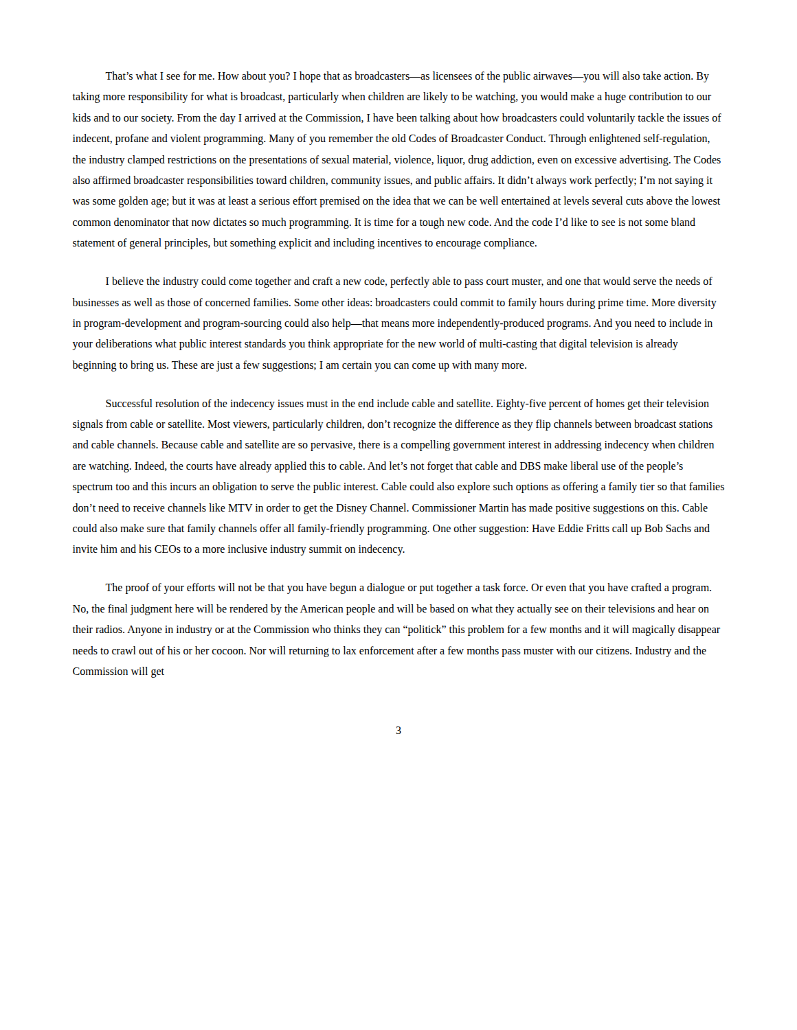That’s what I see for me. How about you? I hope that as broadcasters—as licensees of the public airwaves—you will also take action. By taking more responsibility for what is broadcast, particularly when children are likely to be watching, you would make a huge contribution to our kids and to our society. From the day I arrived at the Commission, I have been talking about how broadcasters could voluntarily tackle the issues of indecent, profane and violent programming. Many of you remember the old Codes of Broadcaster Conduct. Through enlightened self-regulation, the industry clamped restrictions on the presentations of sexual material, violence, liquor, drug addiction, even on excessive advertising. The Codes also affirmed broadcaster responsibilities toward children, community issues, and public affairs. It didn’t always work perfectly; I’m not saying it was some golden age; but it was at least a serious effort premised on the idea that we can be well entertained at levels several cuts above the lowest common denominator that now dictates so much programming. It is time for a tough new code. And the code I’d like to see is not some bland statement of general principles, but something explicit and including incentives to encourage compliance.
I believe the industry could come together and craft a new code, perfectly able to pass court muster, and one that would serve the needs of businesses as well as those of concerned families. Some other ideas: broadcasters could commit to family hours during prime time. More diversity in program-development and program-sourcing could also help—that means more independently-produced programs. And you need to include in your deliberations what public interest standards you think appropriate for the new world of multi-casting that digital television is already beginning to bring us. These are just a few suggestions; I am certain you can come up with many more.
Successful resolution of the indecency issues must in the end include cable and satellite. Eighty-five percent of homes get their television signals from cable or satellite. Most viewers, particularly children, don’t recognize the difference as they flip channels between broadcast stations and cable channels. Because cable and satellite are so pervasive, there is a compelling government interest in addressing indecency when children are watching. Indeed, the courts have already applied this to cable. And let’s not forget that cable and DBS make liberal use of the people’s spectrum too and this incurs an obligation to serve the public interest. Cable could also explore such options as offering a family tier so that families don’t need to receive channels like MTV in order to get the Disney Channel. Commissioner Martin has made positive suggestions on this. Cable could also make sure that family channels offer all family-friendly programming. One other suggestion: Have Eddie Fritts call up Bob Sachs and invite him and his CEOs to a more inclusive industry summit on indecency.
The proof of your efforts will not be that you have begun a dialogue or put together a task force. Or even that you have crafted a program. No, the final judgment here will be rendered by the American people and will be based on what they actually see on their televisions and hear on their radios. Anyone in industry or at the Commission who thinks they can “politick” this problem for a few months and it will magically disappear needs to crawl out of his or her cocoon. Nor will returning to lax enforcement after a few months pass muster with our citizens. Industry and the Commission will get
3